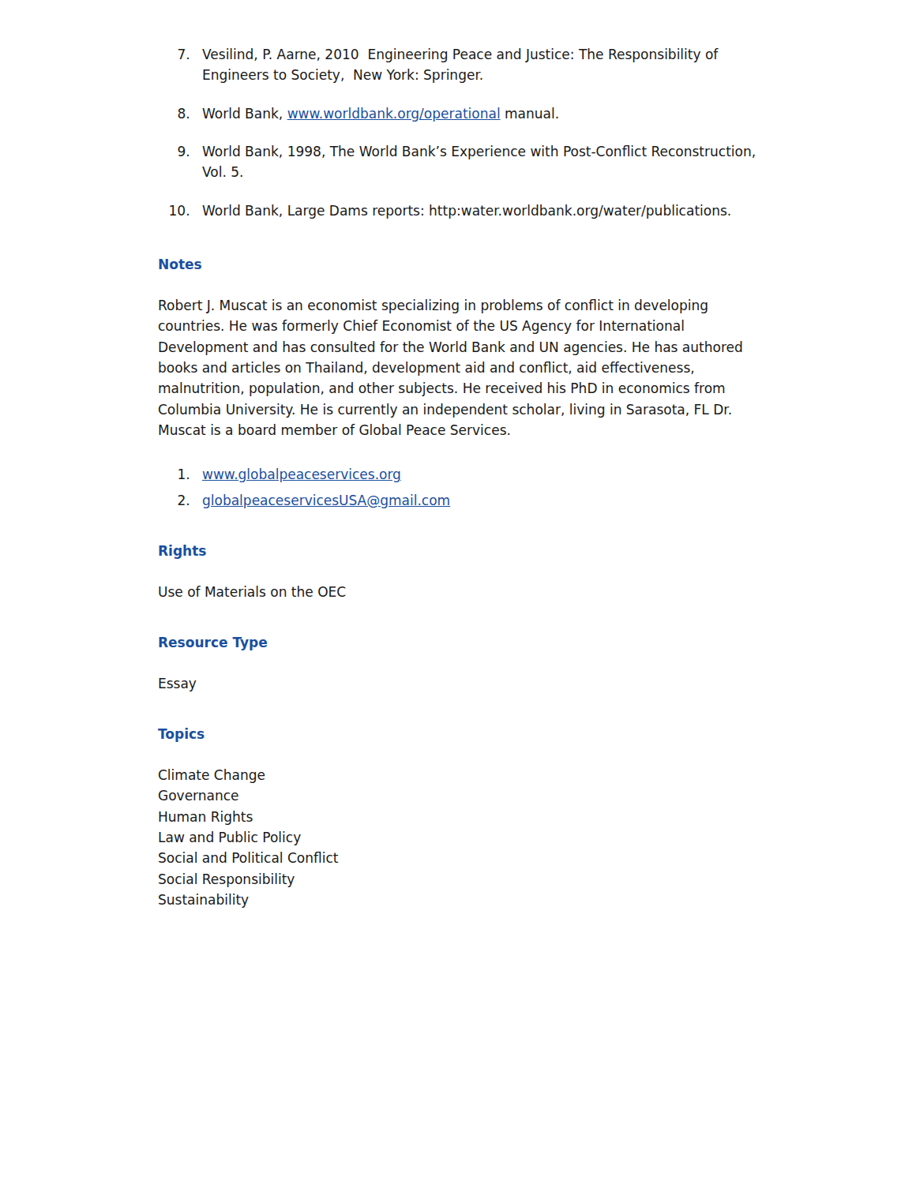Vesilind, P. Aarne, 2010 Engineering Peace and Justice: The Responsibility of Engineers to Society, New York: Springer.
World Bank, www.worldbank.org/operational manual.
World Bank, 1998, The World Bank’s Experience with Post-Conflict Reconstruction, Vol. 5.
World Bank, Large Dams reports: http:water.worldbank.org/water/publications.
Notes
Robert J. Muscat is an economist specializing in problems of conflict in developing countries. He was formerly Chief Economist of the US Agency for International Development and has consulted for the World Bank and UN agencies. He has authored books and articles on Thailand, development aid and conflict, aid effectiveness, malnutrition, population, and other subjects. He received his PhD in economics from Columbia University. He is currently an independent scholar, living in Sarasota, FL Dr. Muscat is a board member of Global Peace Services.
www.globalpeaceservices.org
globalpeaceservicesUSA@gmail.com
Rights
Use of Materials on the OEC
Resource Type
Essay
Topics
Climate Change Governance Human Rights Law and Public Policy Social and Political Conflict Social Responsibility Sustainability